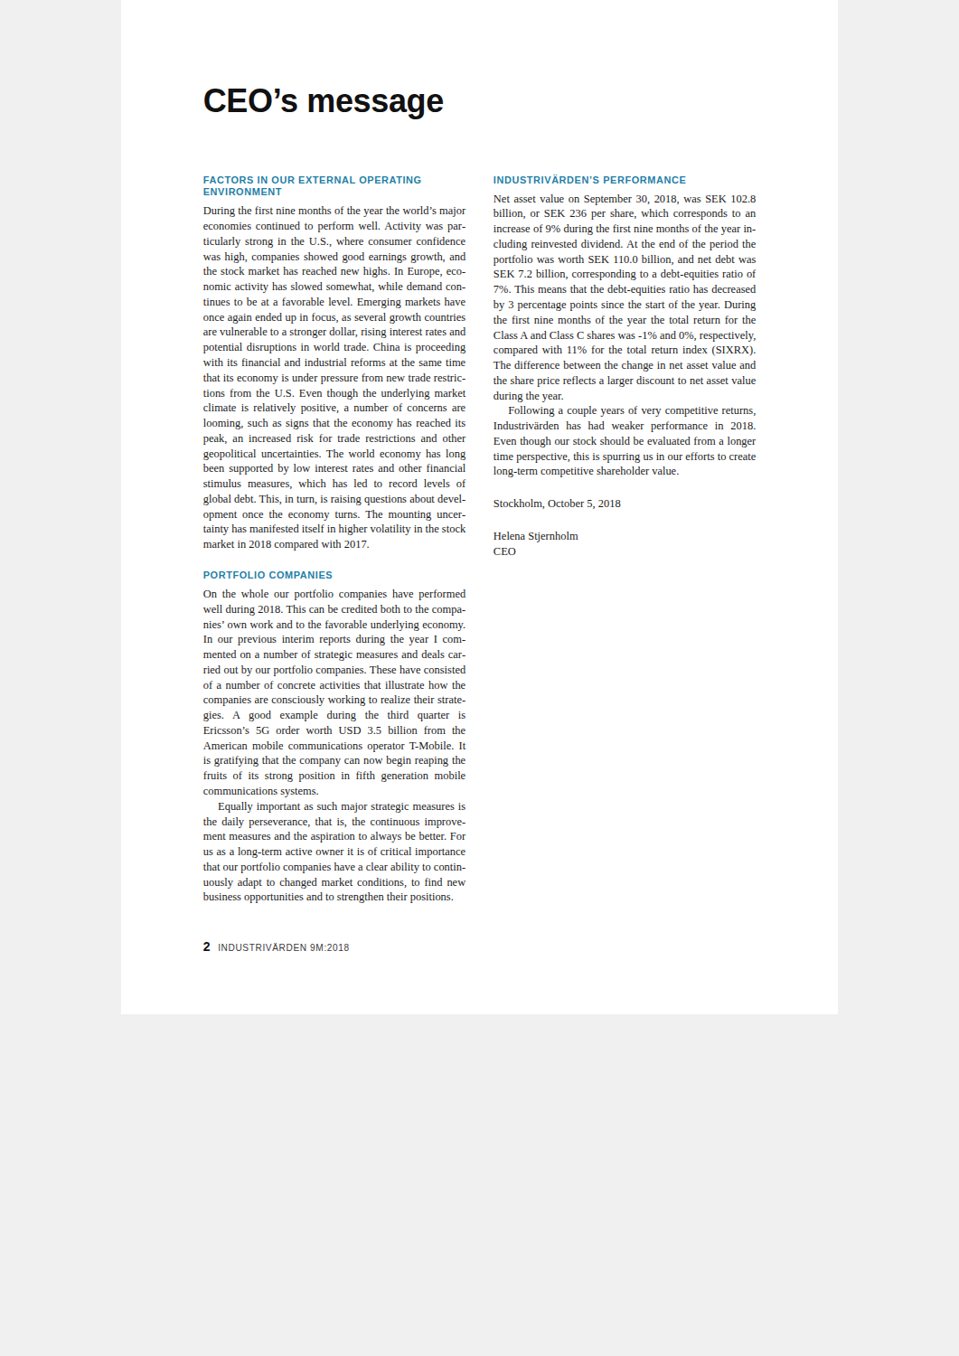CEO’s message
Factors in our external operating environment
During the first nine months of the year the world’s major economies continued to perform well. Activity was particularly strong in the U.S., where consumer confidence was high, companies showed good earnings growth, and the stock market has reached new highs. In Europe, economic activity has slowed somewhat, while demand continues to be at a favorable level. Emerging markets have once again ended up in focus, as several growth countries are vulnerable to a stronger dollar, rising interest rates and potential disruptions in world trade. China is proceeding with its financial and industrial reforms at the same time that its economy is under pressure from new trade restrictions from the U.S. Even though the underlying market climate is relatively positive, a number of concerns are looming, such as signs that the economy has reached its peak, an increased risk for trade restrictions and other geopolitical uncertainties. The world economy has long been supported by low interest rates and other financial stimulus measures, which has led to record levels of global debt. This, in turn, is raising questions about development once the economy turns. The mounting uncertainty has manifested itself in higher volatility in the stock market in 2018 compared with 2017.
Portfolio companies
On the whole our portfolio companies have performed well during 2018. This can be credited both to the companies’ own work and to the favorable underlying economy. In our previous interim reports during the year I commented on a number of strategic measures and deals carried out by our portfolio companies. These have consisted of a number of concrete activities that illustrate how the companies are consciously working to realize their strategies. A good example during the third quarter is Ericsson’s 5G order worth USD 3.5 billion from the American mobile communications operator T-Mobile. It is gratifying that the company can now begin reaping the fruits of its strong position in fifth generation mobile communications systems.
Equally important as such major strategic measures is the daily perseverance, that is, the continuous improvement measures and the aspiration to always be better. For us as a long-term active owner it is of critical importance that our portfolio companies have a clear ability to continuously adapt to changed market conditions, to find new business opportunities and to strengthen their positions.
Industrivärden’s performance
Net asset value on September 30, 2018, was SEK 102.8 billion, or SEK 236 per share, which corresponds to an increase of 9% during the first nine months of the year including reinvested dividend. At the end of the period the portfolio was worth SEK 110.0 billion, and net debt was SEK 7.2 billion, corresponding to a debt-equities ratio of 7%. This means that the debt-equities ratio has decreased by 3 percentage points since the start of the year. During the first nine months of the year the total return for the Class A and Class C shares was -1% and 0%, respectively, compared with 11% for the total return index (SIXRX). The difference between the change in net asset value and the share price reflects a larger discount to net asset value during the year.
Following a couple years of very competitive returns, Industrivärden has had weaker performance in 2018. Even though our stock should be evaluated from a longer time perspective, this is spurring us in our efforts to create long-term competitive shareholder value.
Stockholm, October 5, 2018
Helena Stjernholm
CEO
2 INDUSTRIVÄRDEN 9M:2018